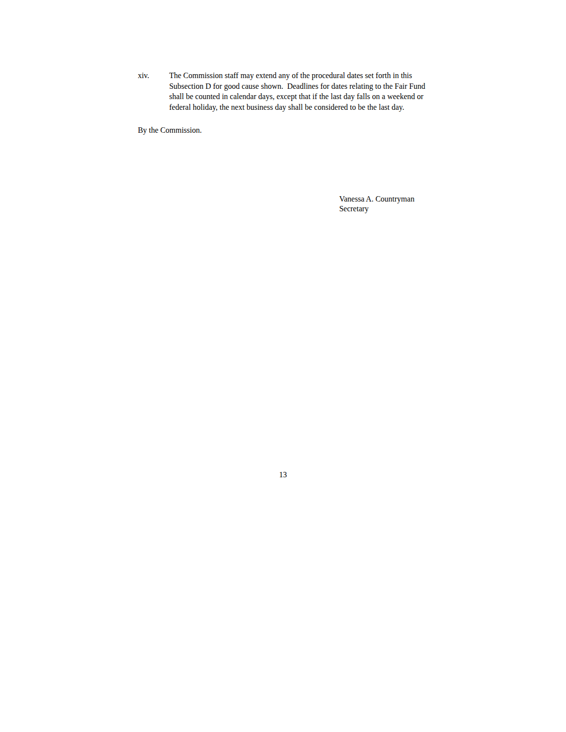xiv.
The Commission staff may extend any of the procedural dates set forth in this Subsection D for good cause shown. Deadlines for dates relating to the Fair Fund shall be counted in calendar days, except that if the last day falls on a weekend or federal holiday, the next business day shall be considered to be the last day.
By the Commission.
Vanessa A. Countryman
Secretary
13